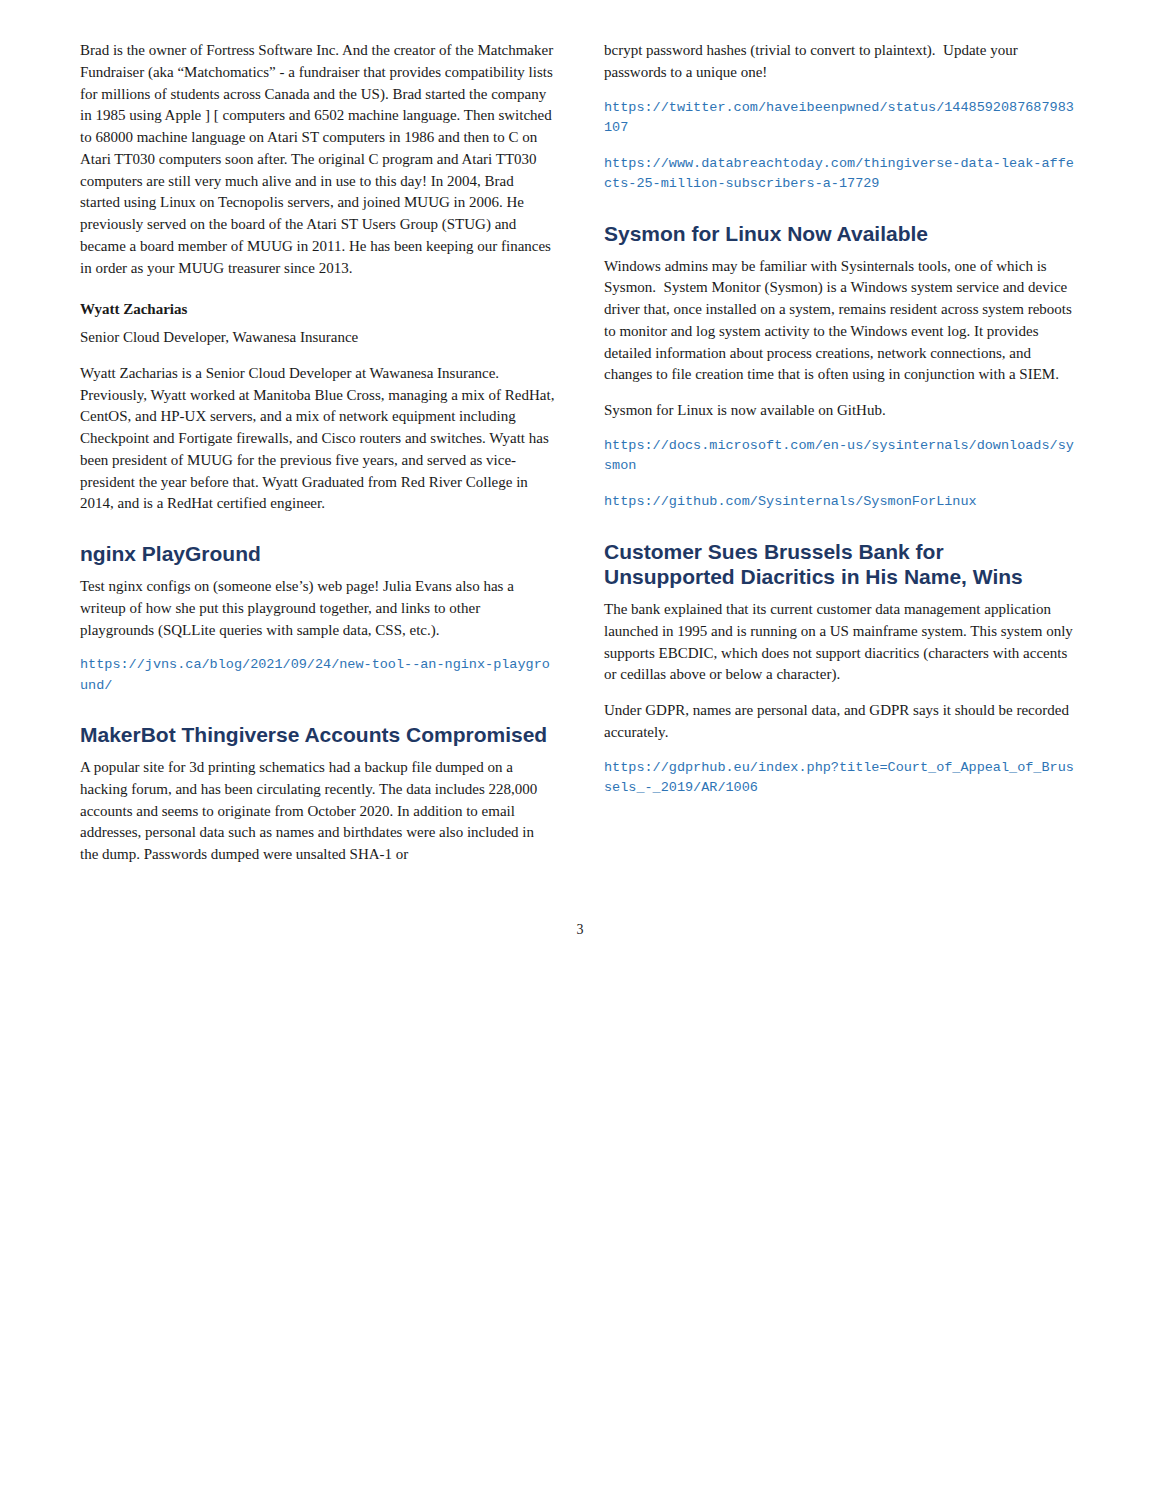Brad is the owner of Fortress Software Inc. And the creator of the Matchmaker Fundraiser (aka “Matchomatics” - a fundraiser that provides compatibility lists for millions of students across Canada and the US). Brad started the company in 1985 using Apple ] [ computers and 6502 machine language. Then switched to 68000 machine language on Atari ST computers in 1986 and then to C on Atari TT030 computers soon after. The original C program and Atari TT030 computers are still very much alive and in use to this day! In 2004, Brad started using Linux on Tecnopolis servers, and joined MUUG in 2006. He previously served on the board of the Atari ST Users Group (STUG) and became a board member of MUUG in 2011. He has been keeping our finances in order as your MUUG treasurer since 2013.
Wyatt Zacharias
Senior Cloud Developer, Wawanesa Insurance
Wyatt Zacharias is a Senior Cloud Developer at Wawanesa Insurance. Previously, Wyatt worked at Manitoba Blue Cross, managing a mix of RedHat, CentOS, and HP-UX servers, and a mix of network equipment including Checkpoint and Fortigate firewalls, and Cisco routers and switches. Wyatt has been president of MUUG for the previous five years, and served as vice-president the year before that. Wyatt Graduated from Red River College in 2014, and is a RedHat certified engineer.
nginx PlayGround
Test nginx configs on (someone else’s) web page! Julia Evans also has a writeup of how she put this playground together, and links to other playgrounds (SQLLite queries with sample data, CSS, etc.).
https://jvns.ca/blog/2021/09/24/new-tool--an-nginx-playground/
MakerBot Thingiverse Accounts Compromised
A popular site for 3d printing schematics had a backup file dumped on a hacking forum, and has been circulating recently. The data includes 228,000 accounts and seems to originate from October 2020. In addition to email addresses, personal data such as names and birthdates were also included in the dump. Passwords dumped were unsalted SHA-1 or
bcrypt password hashes (trivial to convert to plaintext). Update your passwords to a unique one!
https://twitter.com/haveibeenpwned/status/1448592087687983107 https://www.databreachtoday.com/thingiverse-data-leak-affects-25-million-subscribers-a-17729
Sysmon for Linux Now Available
Windows admins may be familiar with Sysinternals tools, one of which is Sysmon. System Monitor (Sysmon) is a Windows system service and device driver that, once installed on a system, remains resident across system reboots to monitor and log system activity to the Windows event log. It provides detailed information about process creations, network connections, and changes to file creation time that is often using in conjunction with a SIEM.
Sysmon for Linux is now available on GitHub.
https://docs.microsoft.com/en-us/sysinternals/downloads/sysmon https://github.com/Sysinternals/SysmonForLinux
Customer Sues Brussels Bank for Unsupported Diacritics in His Name, Wins
The bank explained that its current customer data management application launched in 1995 and is running on a US mainframe system. This system only supports EBCDIC, which does not support diacritics (characters with accents or cedillas above or below a character).
Under GDPR, names are personal data, and GDPR says it should be recorded accurately.
https://gdprhub.eu/index.php?title=Court_of_Appeal_of_Brussels_-_2019/AR/1006
3